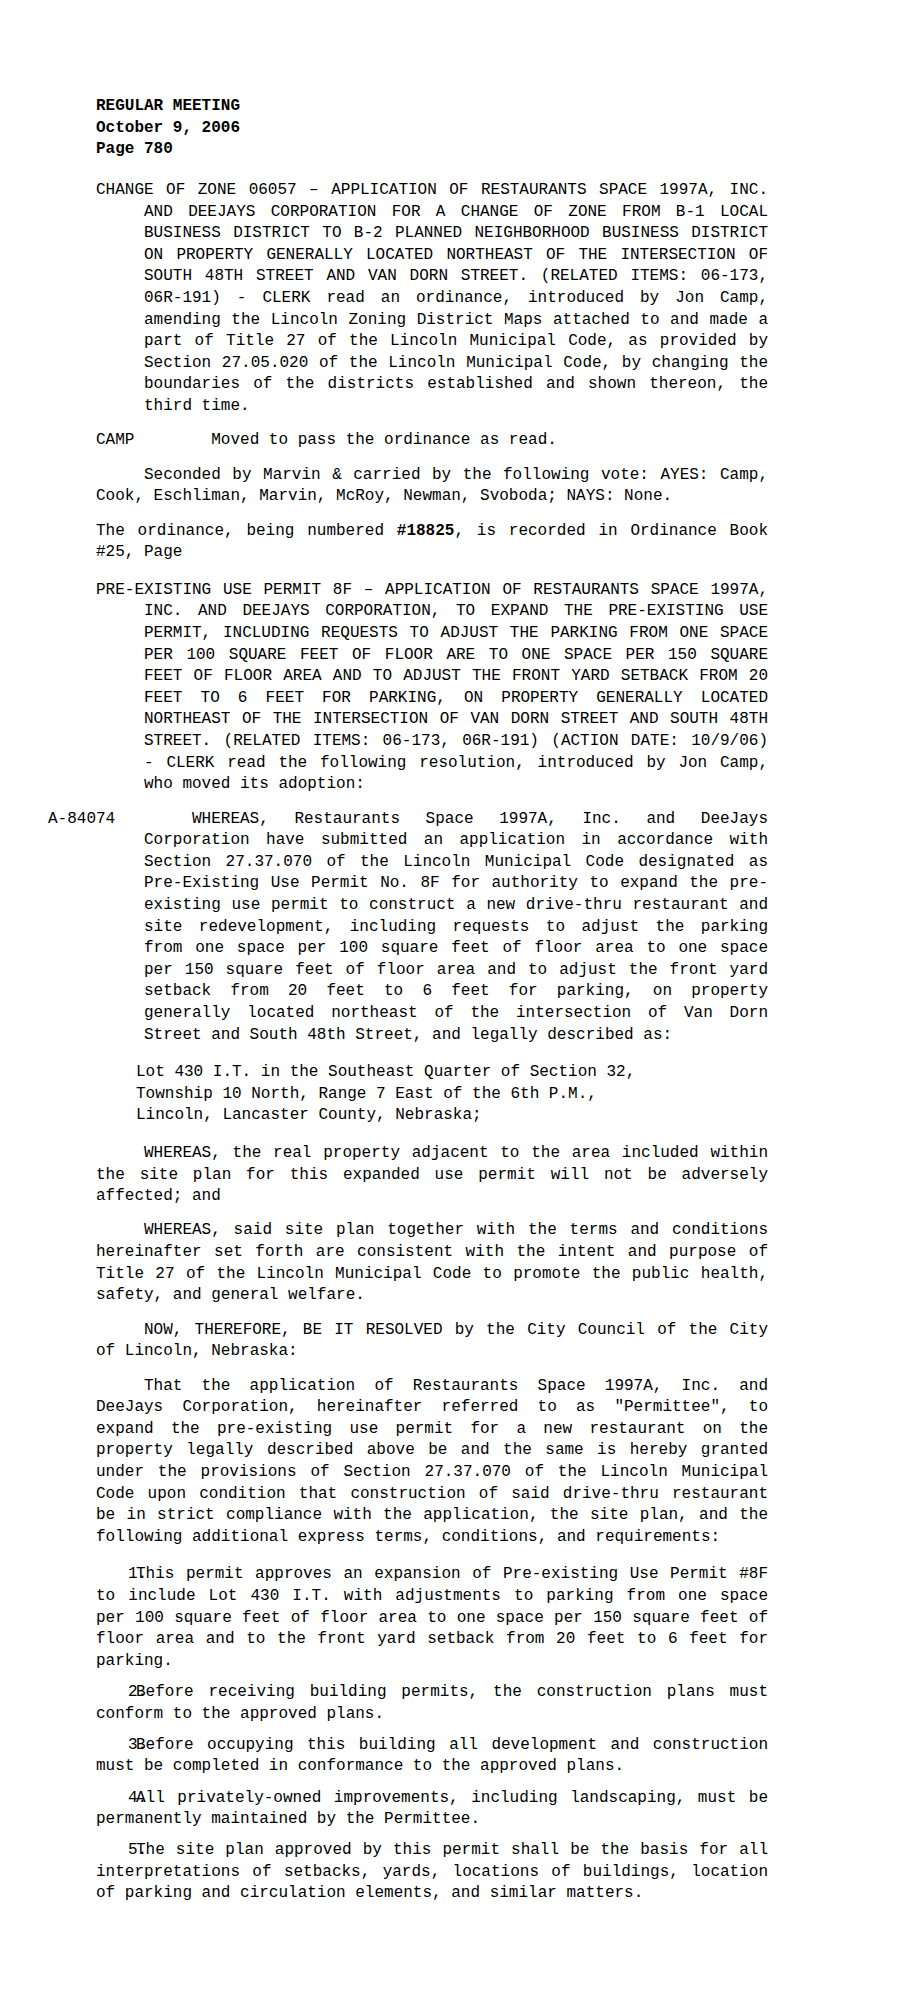REGULAR MEETING
October 9, 2006
Page 780
CHANGE OF ZONE 06057 – APPLICATION OF RESTAURANTS SPACE 1997A, INC. AND DEEJAYS CORPORATION FOR A CHANGE OF ZONE FROM B-1 LOCAL BUSINESS DISTRICT TO B-2 PLANNED NEIGHBORHOOD BUSINESS DISTRICT ON PROPERTY GENERALLY LOCATED NORTHEAST OF THE INTERSECTION OF SOUTH 48TH STREET AND VAN DORN STREET. (RELATED ITEMS: 06-173, 06R-191) - CLERK read an ordinance, introduced by Jon Camp, amending the Lincoln Zoning District Maps attached to and made a part of Title 27 of the Lincoln Municipal Code, as provided by Section 27.05.020 of the Lincoln Municipal Code, by changing the boundaries of the districts established and shown thereon, the third time.
CAMP Moved to pass the ordinance as read.
Seconded by Marvin & carried by the following vote: AYES: Camp, Cook, Eschliman, Marvin, McRoy, Newman, Svoboda; NAYS: None.
The ordinance, being numbered #18825, is recorded in Ordinance Book #25, Page
PRE-EXISTING USE PERMIT 8F – APPLICATION OF RESTAURANTS SPACE 1997A, INC. AND DEEJAYS CORPORATION, TO EXPAND THE PRE-EXISTING USE PERMIT, INCLUDING REQUESTS TO ADJUST THE PARKING FROM ONE SPACE PER 100 SQUARE FEET OF FLOOR ARE TO ONE SPACE PER 150 SQUARE FEET OF FLOOR AREA AND TO ADJUST THE FRONT YARD SETBACK FROM 20 FEET TO 6 FEET FOR PARKING, ON PROPERTY GENERALLY LOCATED NORTHEAST OF THE INTERSECTION OF VAN DORN STREET AND SOUTH 48TH STREET. (RELATED ITEMS: 06-173, 06R-191) (ACTION DATE: 10/9/06) - CLERK read the following resolution, introduced by Jon Camp, who moved its adoption:
A-84074 WHEREAS, Restaurants Space 1997A, Inc. and DeeJays Corporation have submitted an application in accordance with Section 27.37.070 of the Lincoln Municipal Code designated as Pre-Existing Use Permit No. 8F for authority to expand the pre-existing use permit to construct a new drive-thru restaurant and site redevelopment, including requests to adjust the parking from one space per 100 square feet of floor area to one space per 150 square feet of floor area and to adjust the front yard setback from 20 feet to 6 feet for parking, on property generally located northeast of the intersection of Van Dorn Street and South 48th Street, and legally described as:
Lot 430 I.T. in the Southeast Quarter of Section 32,
Township 10 North, Range 7 East of the 6th P.M.,
Lincoln, Lancaster County, Nebraska;
WHEREAS, the real property adjacent to the area included within the site plan for this expanded use permit will not be adversely affected; and
WHEREAS, said site plan together with the terms and conditions hereinafter set forth are consistent with the intent and purpose of Title 27 of the Lincoln Municipal Code to promote the public health, safety, and general welfare.
NOW, THEREFORE, BE IT RESOLVED by the City Council of the City of Lincoln, Nebraska:
That the application of Restaurants Space 1997A, Inc. and DeeJays Corporation, hereinafter referred to as "Permittee", to expand the pre-existing use permit for a new restaurant on the property legally described above be and the same is hereby granted under the provisions of Section 27.37.070 of the Lincoln Municipal Code upon condition that construction of said drive-thru restaurant be in strict compliance with the application, the site plan, and the following additional express terms, conditions, and requirements:
1. This permit approves an expansion of Pre-existing Use Permit #8F to include Lot 430 I.T. with adjustments to parking from one space per 100 square feet of floor area to one space per 150 square feet of floor area and to the front yard setback from 20 feet to 6 feet for parking.
2. Before receiving building permits, the construction plans must conform to the approved plans.
3. Before occupying this building all development and construction must be completed in conformance to the approved plans.
4. All privately-owned improvements, including landscaping, must be permanently maintained by the Permittee.
5. The site plan approved by this permit shall be the basis for all interpretations of setbacks, yards, locations of buildings, location of parking and circulation elements, and similar matters.